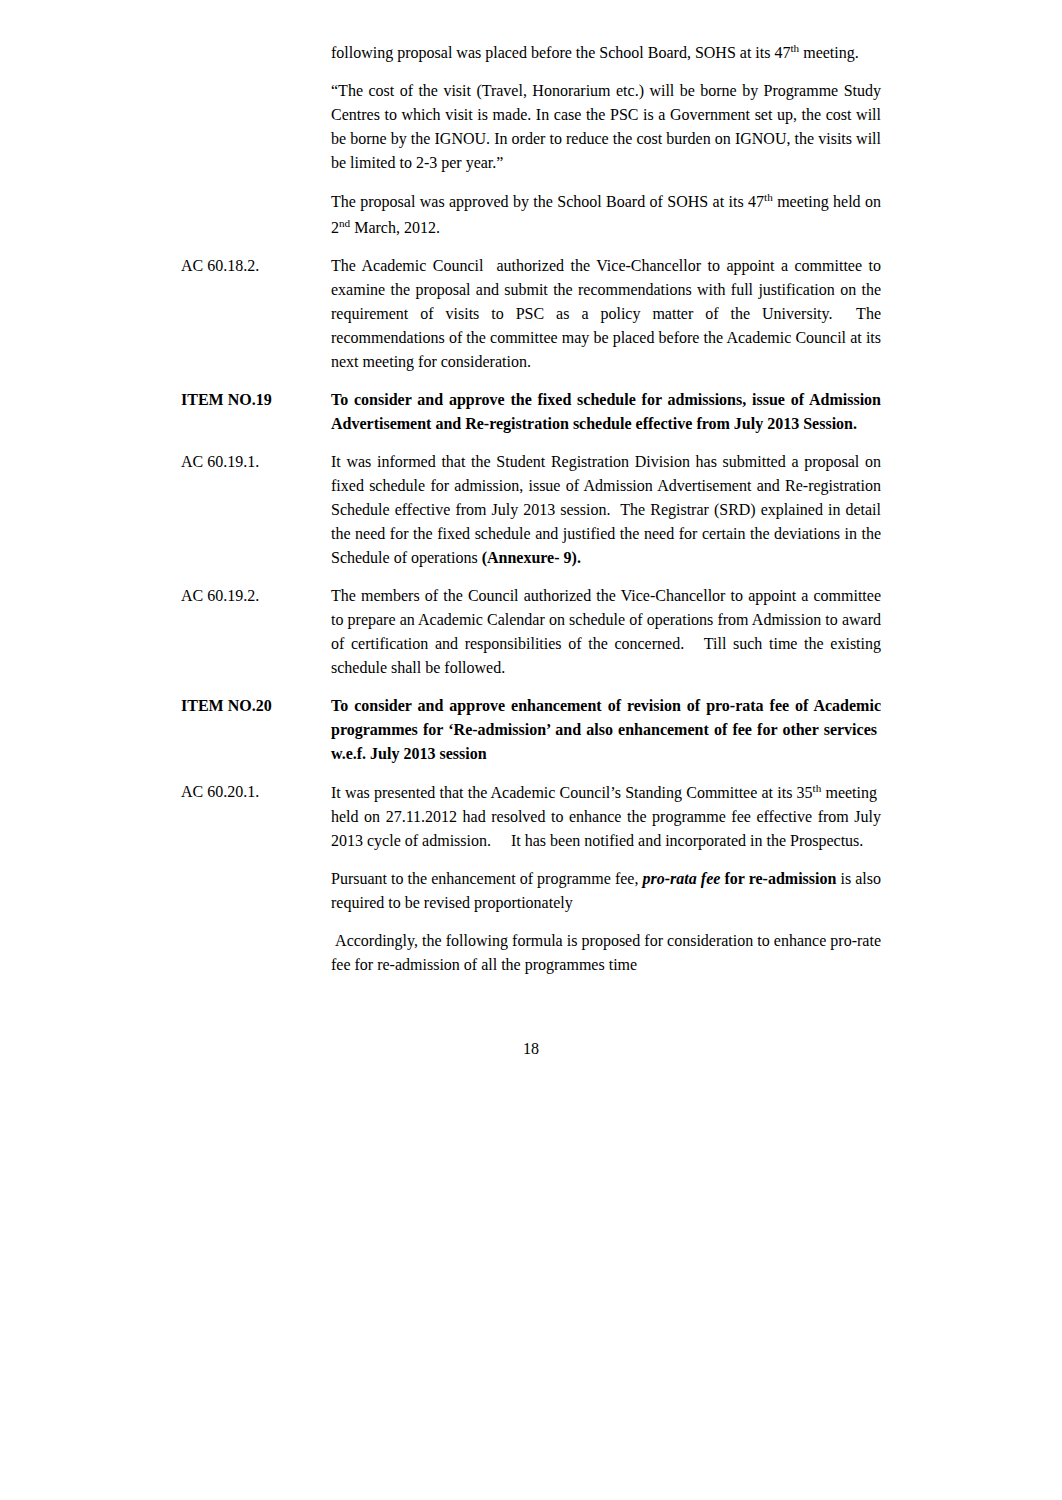following proposal was placed before the School Board, SOHS at its 47th meeting.
“The cost of the visit (Travel, Honorarium etc.) will be borne by Programme Study Centres to which visit is made. In case the PSC is a Government set up, the cost will be borne by the IGNOU. In order to reduce the cost burden on IGNOU, the visits will be limited to 2-3 per year.”
The proposal was approved by the School Board of SOHS at its 47th meeting held on 2nd March, 2012.
AC 60.18.2.
The Academic Council authorized the Vice-Chancellor to appoint a committee to examine the proposal and submit the recommendations with full justification on the requirement of visits to PSC as a policy matter of the University. The recommendations of the committee may be placed before the Academic Council at its next meeting for consideration.
ITEM NO.19
To consider and approve the fixed schedule for admissions, issue of Admission Advertisement and Re-registration schedule effective from July 2013 Session.
AC 60.19.1.
It was informed that the Student Registration Division has submitted a proposal on fixed schedule for admission, issue of Admission Advertisement and Re-registration Schedule effective from July 2013 session. The Registrar (SRD) explained in detail the need for the fixed schedule and justified the need for certain the deviations in the Schedule of operations (Annexure- 9).
AC 60.19.2.
The members of the Council authorized the Vice-Chancellor to appoint a committee to prepare an Academic Calendar on schedule of operations from Admission to award of certification and responsibilities of the concerned. Till such time the existing schedule shall be followed.
ITEM NO.20
To consider and approve enhancement of revision of pro-rata fee of Academic programmes for ‘Re-admission’ and also enhancement of fee for other services w.e.f. July 2013 session
AC 60.20.1.
It was presented that the Academic Council’s Standing Committee at its 35th meeting held on 27.11.2012 had resolved to enhance the programme fee effective from July 2013 cycle of admission. It has been notified and incorporated in the Prospectus.
Pursuant to the enhancement of programme fee, pro-rata fee for re-admission is also required to be revised proportionately
Accordingly, the following formula is proposed for consideration to enhance pro-rate fee for re-admission of all the programmes time
18